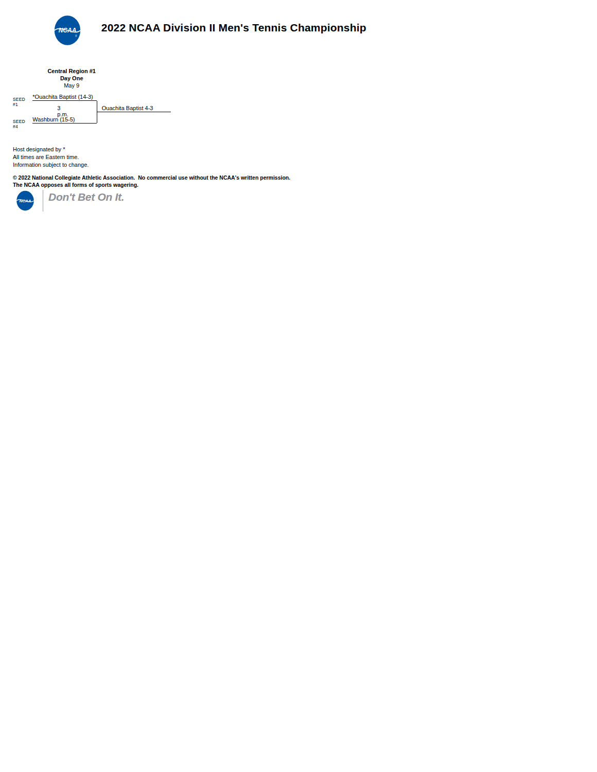NCAA ®
2022 NCAA Division II Men's Tennis Championship
Central Region #1
Day One
May 9
SEED #1
*Ouachita Baptist (14-3)
SEED #4
Washburn (15-5)
3 p.m.
Ouachita Baptist 4-3
Host designated by *
All times are Eastern time.
Information subject to change.
© 2022 National Collegiate Athletic Association. No commercial use without the NCAA's written permission.
The NCAA opposes all forms of sports wagering.
NCAA
Don't Bet On It.